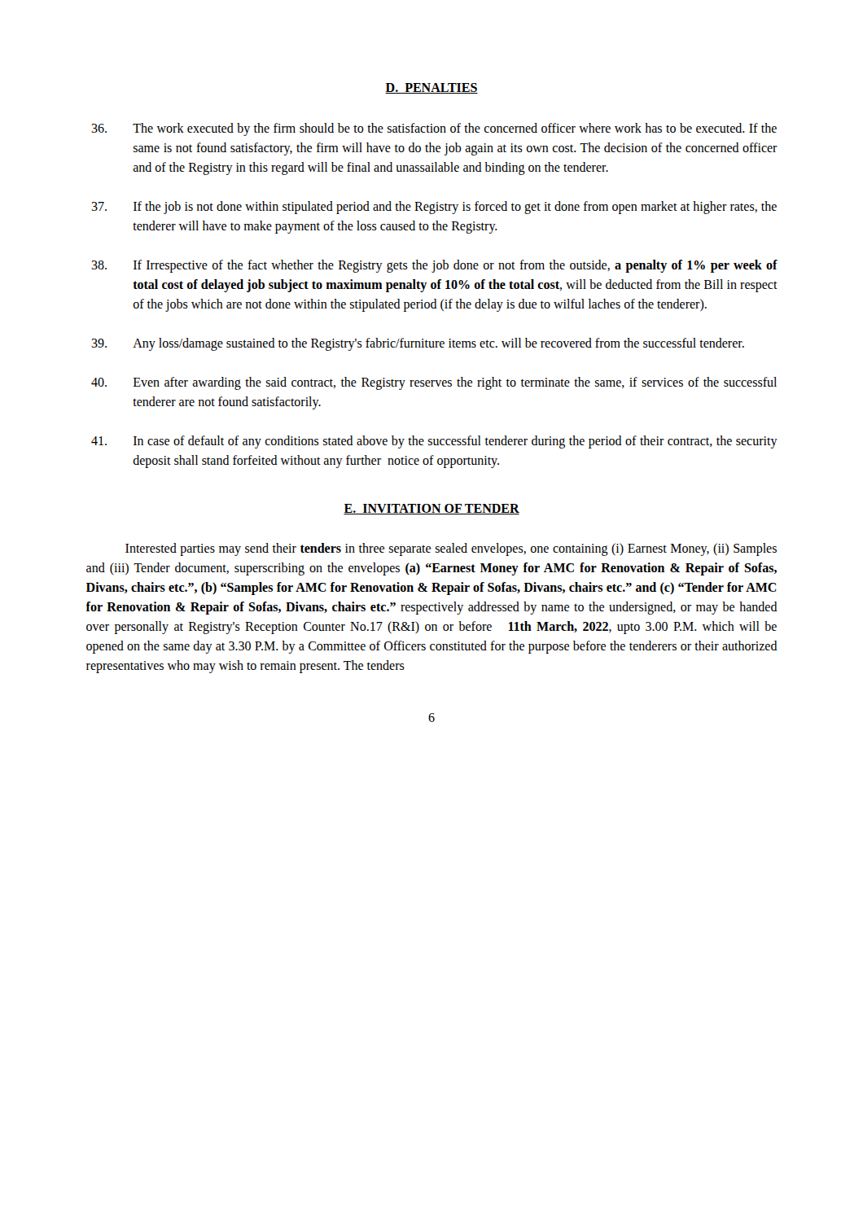D. PENALTIES
36. The work executed by the firm should be to the satisfaction of the concerned officer where work has to be executed. If the same is not found satisfactory, the firm will have to do the job again at its own cost. The decision of the concerned officer and of the Registry in this regard will be final and unassailable and binding on the tenderer.
37. If the job is not done within stipulated period and the Registry is forced to get it done from open market at higher rates, the tenderer will have to make payment of the loss caused to the Registry.
38. If Irrespective of the fact whether the Registry gets the job done or not from the outside, a penalty of 1% per week of total cost of delayed job subject to maximum penalty of 10% of the total cost, will be deducted from the Bill in respect of the jobs which are not done within the stipulated period (if the delay is due to wilful laches of the tenderer).
39. Any loss/damage sustained to the Registry's fabric/furniture items etc. will be recovered from the successful tenderer.
40. Even after awarding the said contract, the Registry reserves the right to terminate the same, if services of the successful tenderer are not found satisfactorily.
41. In case of default of any conditions stated above by the successful tenderer during the period of their contract, the security deposit shall stand forfeited without any further notice of opportunity.
E. INVITATION OF TENDER
Interested parties may send their tenders in three separate sealed envelopes, one containing (i) Earnest Money, (ii) Samples and (iii) Tender document, superscribing on the envelopes (a) “Earnest Money for AMC for Renovation & Repair of Sofas, Divans, chairs etc.”, (b) “Samples for AMC for Renovation & Repair of Sofas, Divans, chairs etc.” and (c) “Tender for AMC for Renovation & Repair of Sofas, Divans, chairs etc.” respectively addressed by name to the undersigned, or may be handed over personally at Registry's Reception Counter No.17 (R&I) on or before 11th March, 2022, upto 3.00 P.M. which will be opened on the same day at 3.30 P.M. by a Committee of Officers constituted for the purpose before the tenderers or their authorized representatives who may wish to remain present. The tenders
6